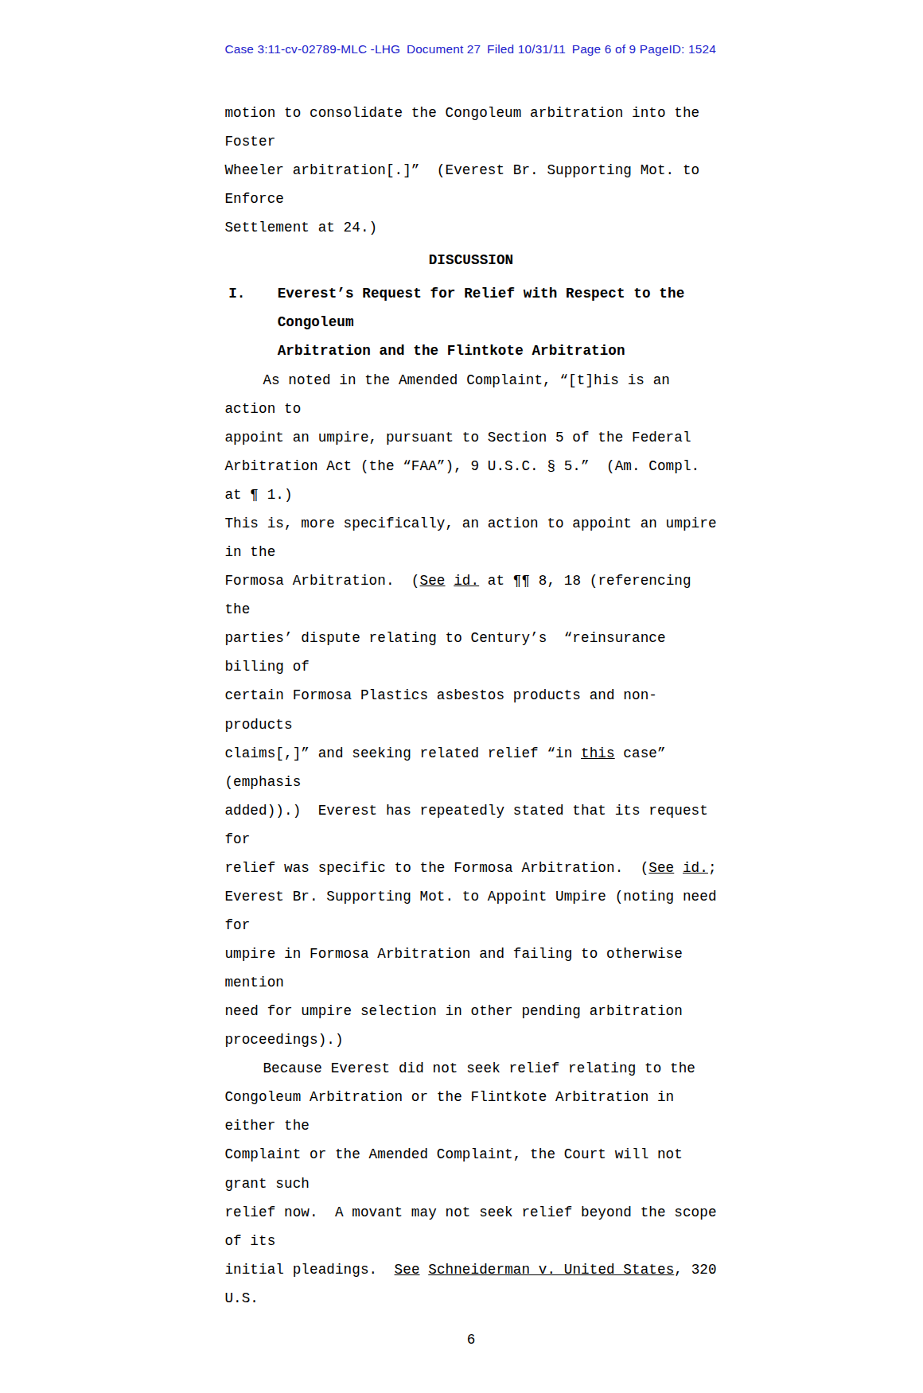Case 3:11-cv-02789-MLC -LHG Document 27 Filed 10/31/11 Page 6 of 9 PageID: 1524
motion to consolidate the Congoleum arbitration into the Foster
Wheeler arbitration[.]” (Everest Br. Supporting Mot. to Enforce
Settlement at 24.)
DISCUSSION
| I. | Everest’s Request for Relief with Respect to the Congoleum Arbitration and the Flintkote Arbitration |
As noted in the Amended Complaint, “[t]his is an action to
appoint an umpire, pursuant to Section 5 of the Federal
Arbitration Act (the “FAA”), 9 U.S.C. § 5.” (Am. Compl. at ¶ 1.)
This is, more specifically, an action to appoint an umpire in the
Formosa Arbitration. (See id. at ¶¶ 8, 18 (referencing the
parties’ dispute relating to Century’s “reinsurance billing of
certain Formosa Plastics asbestos products and non-products
claims[,]” and seeking related relief “in this case” (emphasis
added)).) Everest has repeatedly stated that its request for
relief was specific to the Formosa Arbitration. (See id.;
Everest Br. Supporting Mot. to Appoint Umpire (noting need for
umpire in Formosa Arbitration and failing to otherwise mention
need for umpire selection in other pending arbitration
proceedings).)
Because Everest did not seek relief relating to the
Congoleum Arbitration or the Flintkote Arbitration in either the
Complaint or the Amended Complaint, the Court will not grant such
relief now. A movant may not seek relief beyond the scope of its
initial pleadings. See Schneiderman v. United States, 320 U.S.
6